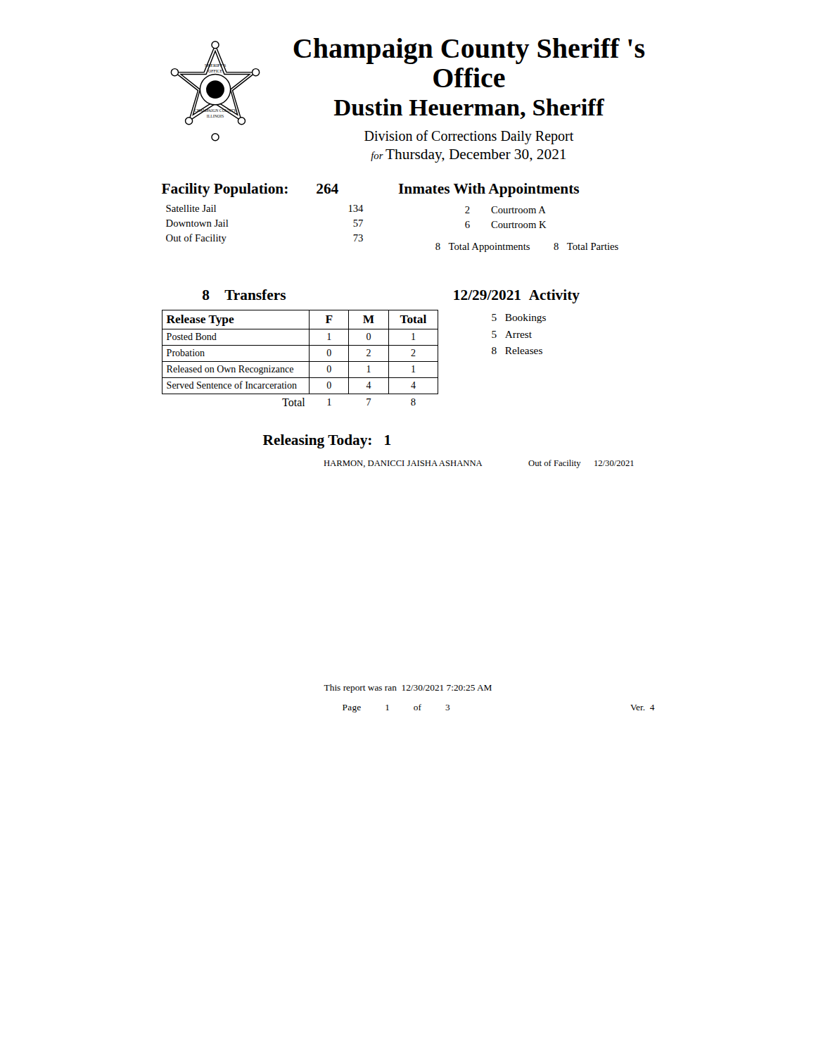SHERIFF'S OFFICE CHAMPAIGN COUNTY ILLINOIS
Champaign County Sheriff 's Office
Dustin Heuerman, Sheriff
Division of Corrections Daily Report
for Thursday, December 30, 2021
Facility Population: 264
| Satellite Jail | 134 |
| Downtown Jail | 57 |
| Out of Facility | 73 |
Inmates With Appointments
| 2 | Courtroom A |
| 6 | Courtroom K |
8 Total Appointments 8 Total Parties
8 Transfers
| Release Type | F | M | Total |
| --- | --- | --- | --- |
| Posted Bond | 1 | 0 | 1 |
| Probation | 0 | 2 | 2 |
| Released on Own Recognizance | 0 | 1 | 1 |
| Served Sentence of Incarceration | 0 | 4 | 4 |
| Total | 1 | 7 | 8 |
12/29/2021 Activity
5 Bookings
5 Arrest
8 Releases
Releasing Today: 1
| HARMON, DANICCI JAISHA ASHANNA | Out of Facility | 12/30/2021 |
This report was ran 12/30/2021 7:20:25 AM
Page1of3 Ver. 4